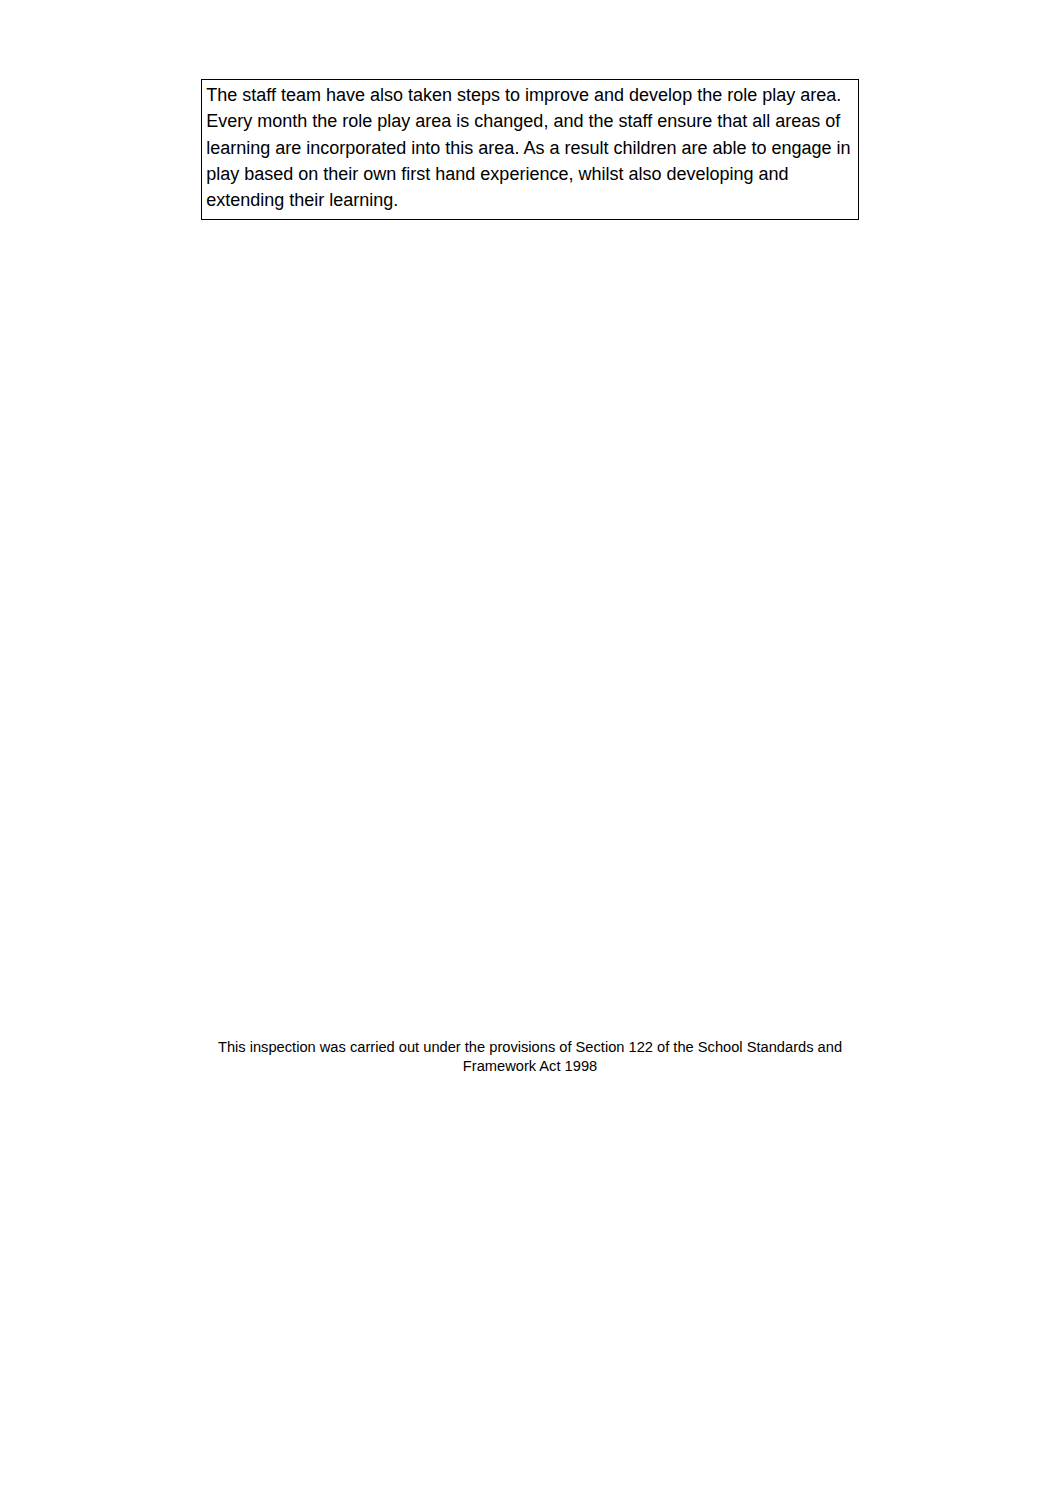The staff team have also taken steps to improve and develop the role play area. Every month the role play area is changed, and the staff ensure that all areas of learning are incorporated into this area. As a result children are able to engage in play based on their own first hand experience, whilst also developing and extending their learning.
This inspection was carried out under the provisions of Section 122 of the School Standards and Framework Act 1998